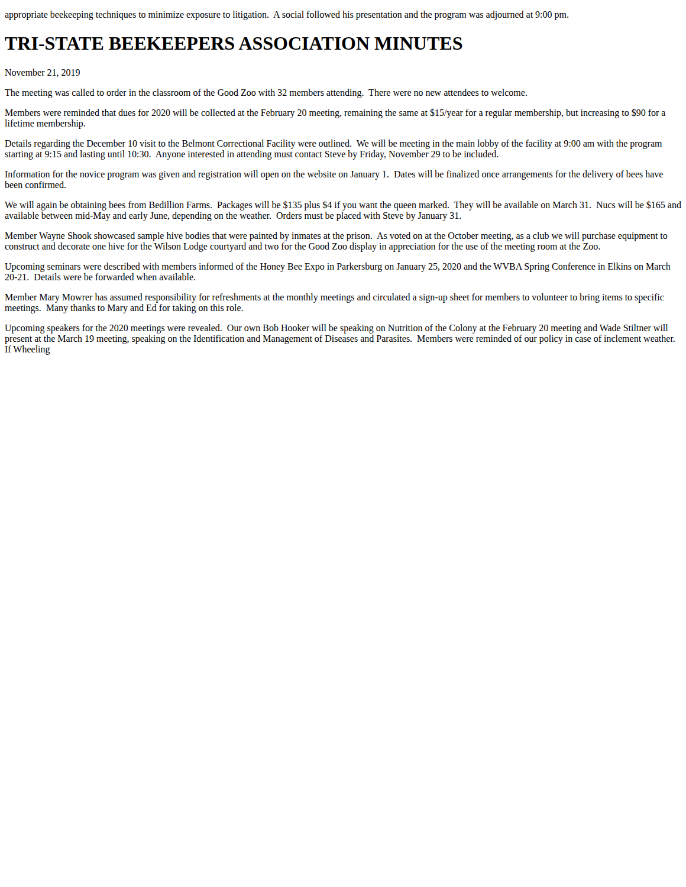appropriate beekeeping techniques to minimize exposure to litigation. A social followed his presentation and the program was adjourned at 9:00 pm.
TRI-STATE BEEKEEPERS ASSOCIATION MINUTES
November 21, 2019
The meeting was called to order in the classroom of the Good Zoo with 32 members attending. There were no new attendees to welcome.
Members were reminded that dues for 2020 will be collected at the February 20 meeting, remaining the same at $15/year for a regular membership, but increasing to $90 for a lifetime membership.
Details regarding the December 10 visit to the Belmont Correctional Facility were outlined. We will be meeting in the main lobby of the facility at 9:00 am with the program starting at 9:15 and lasting until 10:30. Anyone interested in attending must contact Steve by Friday, November 29 to be included.
Information for the novice program was given and registration will open on the website on January 1. Dates will be finalized once arrangements for the delivery of bees have been confirmed.
We will again be obtaining bees from Bedillion Farms. Packages will be $135 plus $4 if you want the queen marked. They will be available on March 31. Nucs will be $165 and available between mid-May and early June, depending on the weather. Orders must be placed with Steve by January 31.
Member Wayne Shook showcased sample hive bodies that were painted by inmates at the prison. As voted on at the October meeting, as a club we will purchase equipment to construct and decorate one hive for the Wilson Lodge courtyard and two for the Good Zoo display in appreciation for the use of the meeting room at the Zoo.
Upcoming seminars were described with members informed of the Honey Bee Expo in Parkersburg on January 25, 2020 and the WVBA Spring Conference in Elkins on March 20-21. Details were be forwarded when available.
Member Mary Mowrer has assumed responsibility for refreshments at the monthly meetings and circulated a sign-up sheet for members to volunteer to bring items to specific meetings. Many thanks to Mary and Ed for taking on this role.
Upcoming speakers for the 2020 meetings were revealed. Our own Bob Hooker will be speaking on Nutrition of the Colony at the February 20 meeting and Wade Stiltner will present at the March 19 meeting, speaking on the Identification and Management of Diseases and Parasites. Members were reminded of our policy in case of inclement weather. If Wheeling